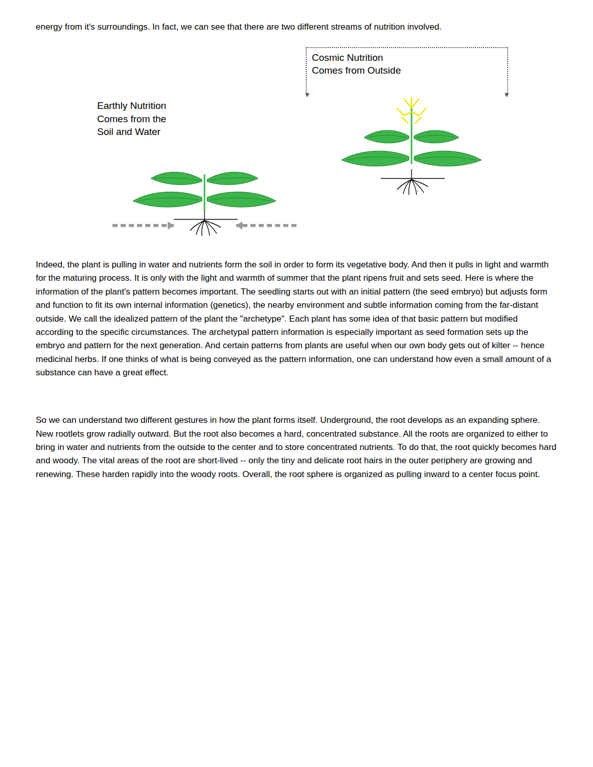energy from it's surroundings. In fact, we can see that there are two different streams of nutrition involved.
Cosmic Nutrition
Comes from Outside ▼ ▼
Earthly Nutrition
Comes from the
Soil and Water
Indeed, the plant is pulling in water and nutrients form the soil in order to form its vegetative body. And then it pulls in light and warmth for the maturing process. It is only with the light and warmth of summer that the plant ripens fruit and sets seed. Here is where the information of the plant's pattern becomes important. The seedling starts out with an initial pattern (the seed embryo) but adjusts form and function to fit its own internal information (genetics), the nearby environment and subtle information coming from the far-distant outside. We call the idealized pattern of the plant the "archetype". Each plant has some idea of that basic pattern but modified according to the specific circumstances. The archetypal pattern information is especially important as seed formation sets up the embryo and pattern for the next generation. And certain patterns from plants are useful when our own body gets out of kilter -- hence medicinal herbs. If one thinks of what is being conveyed as the pattern information, one can understand how even a small amount of a substance can have a great effect.
So we can understand two different gestures in how the plant forms itself. Underground, the root develops as an expanding sphere. New rootlets grow radially outward. But the root also becomes a hard, concentrated substance. All the roots are organized to either to bring in water and nutrients from the outside to the center and to store concentrated nutrients. To do that, the root quickly becomes hard and woody. The vital areas of the root are short-lived -- only the tiny and delicate root hairs in the outer periphery are growing and renewing. These harden rapidly into the woody roots. Overall, the root sphere is organized as pulling inward to a center focus point.